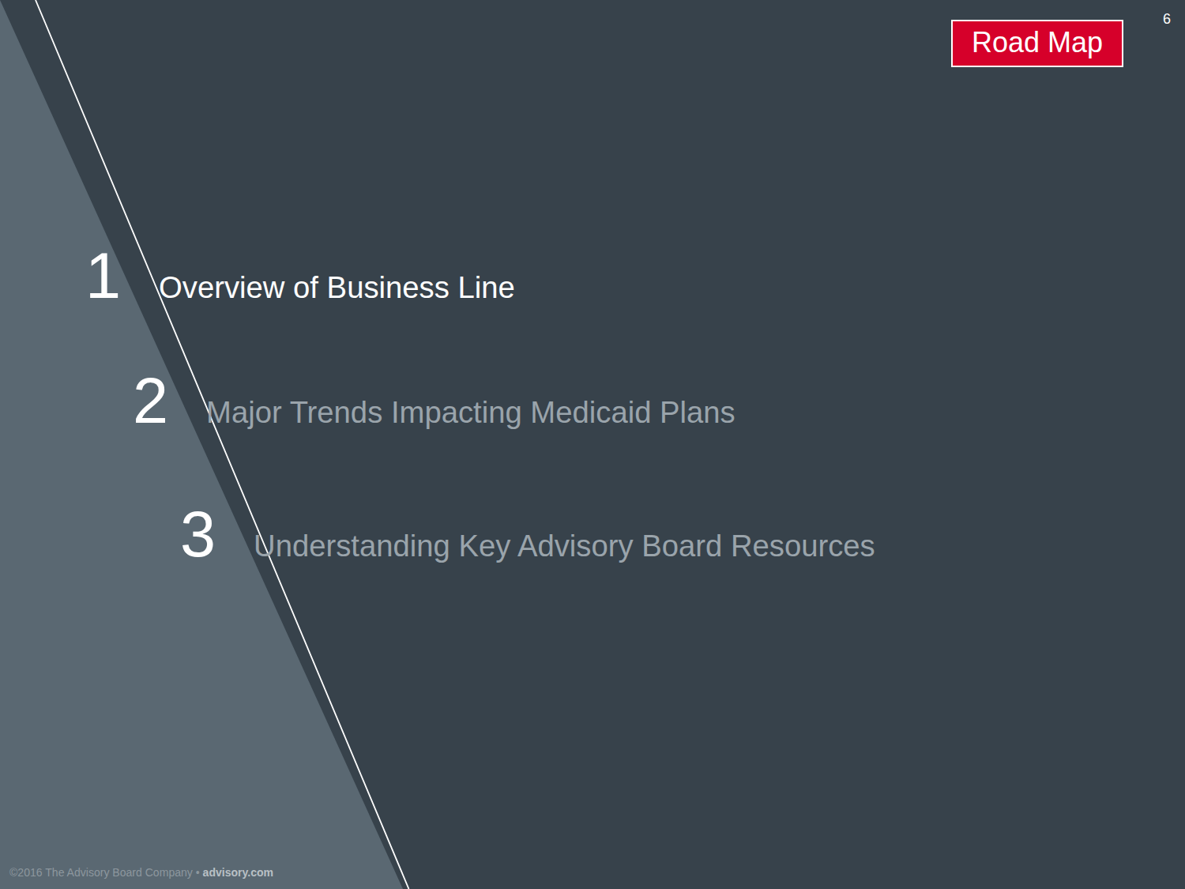6
Road Map
1 Overview of Business Line
2 Major Trends Impacting Medicaid Plans
3 Understanding Key Advisory Board Resources
©2016 The Advisory Board Company • advisory.com